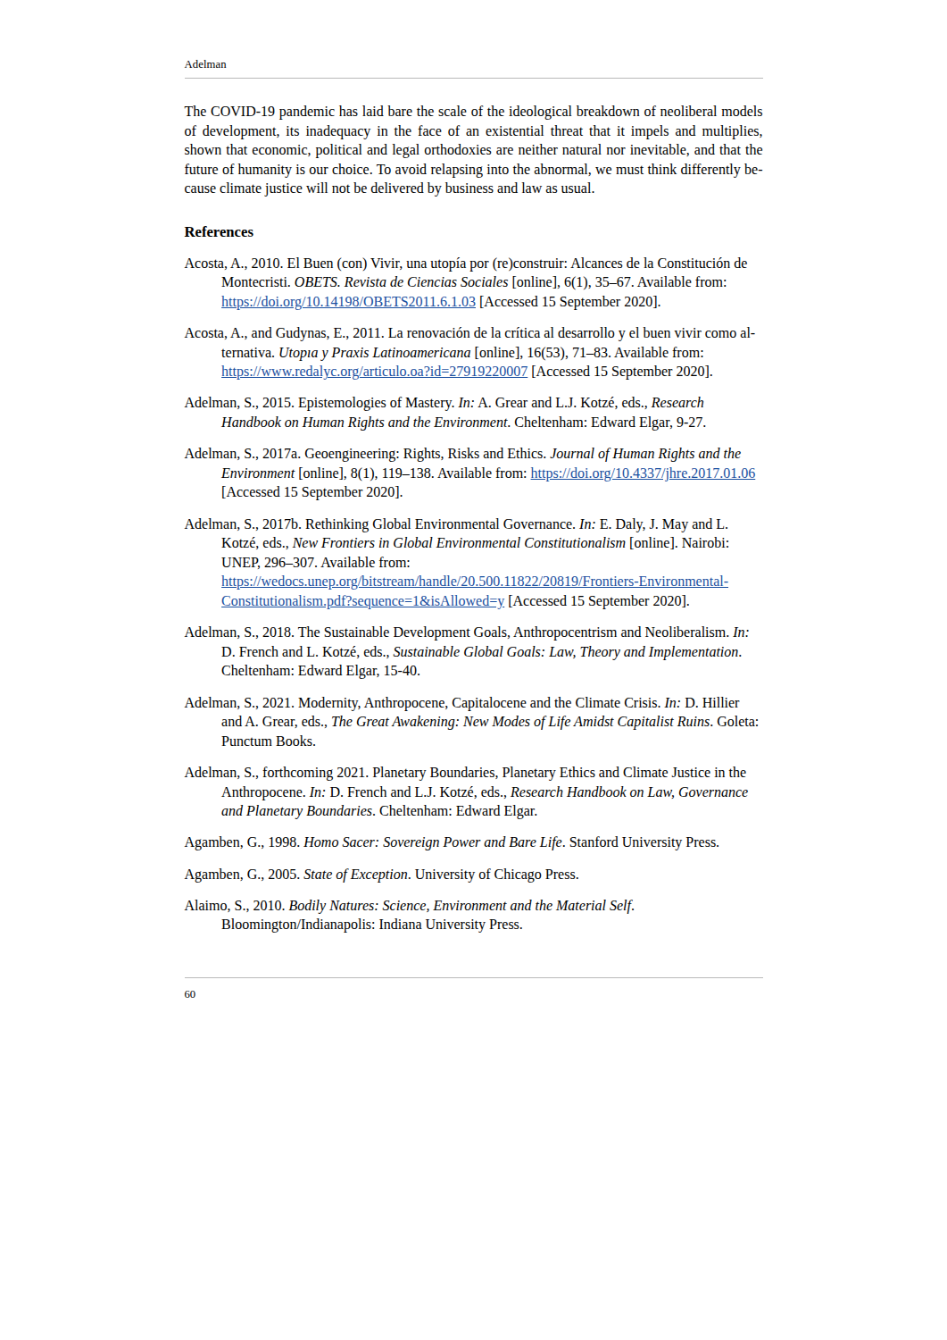Adelman
The COVID-19 pandemic has laid bare the scale of the ideological breakdown of neoliberal models of development, its inadequacy in the face of an existential threat that it impels and multiplies, shown that economic, political and legal orthodoxies are neither natural nor inevitable, and that the future of humanity is our choice. To avoid relapsing into the abnormal, we must think differently because climate justice will not be delivered by business and law as usual.
References
Acosta, A., 2010. El Buen (con) Vivir, una utopía por (re)construir: Alcances de la Constitución de Montecristi. OBETS. Revista de Ciencias Sociales [online], 6(1), 35–67. Available from: https://doi.org/10.14198/OBETS2011.6.1.03 [Accessed 15 September 2020].
Acosta, A., and Gudynas, E., 2011. La renovación de la crítica al desarrollo y el buen vivir como alternativa. Utopıa y Praxis Latinoamericana [online], 16(53), 71–83. Available from: https://www.redalyc.org/articulo.oa?id=27919220007 [Accessed 15 September 2020].
Adelman, S., 2015. Epistemologies of Mastery. In: A. Grear and L.J. Kotzé, eds., Research Handbook on Human Rights and the Environment. Cheltenham: Edward Elgar, 9-27.
Adelman, S., 2017a. Geoengineering: Rights, Risks and Ethics. Journal of Human Rights and the Environment [online], 8(1), 119–138. Available from: https://doi.org/10.4337/jhre.2017.01.06 [Accessed 15 September 2020].
Adelman, S., 2017b. Rethinking Global Environmental Governance. In: E. Daly, J. May and L. Kotzé, eds., New Frontiers in Global Environmental Constitutionalism [online]. Nairobi: UNEP, 296–307. Available from: https://wedocs.unep.org/bitstream/handle/20.500.11822/20819/Frontiers-Environmental-Constitutionalism.pdf?sequence=1&isAllowed=y [Accessed 15 September 2020].
Adelman, S., 2018. The Sustainable Development Goals, Anthropocentrism and Neoliberalism. In: D. French and L. Kotzé, eds., Sustainable Global Goals: Law, Theory and Implementation. Cheltenham: Edward Elgar, 15-40.
Adelman, S., 2021. Modernity, Anthropocene, Capitalocene and the Climate Crisis. In: D. Hillier and A. Grear, eds., The Great Awakening: New Modes of Life Amidst Capitalist Ruins. Goleta: Punctum Books.
Adelman, S., forthcoming 2021. Planetary Boundaries, Planetary Ethics and Climate Justice in the Anthropocene. In: D. French and L.J. Kotzé, eds., Research Handbook on Law, Governance and Planetary Boundaries. Cheltenham: Edward Elgar.
Agamben, G., 1998. Homo Sacer: Sovereign Power and Bare Life. Stanford University Press.
Agamben, G., 2005. State of Exception. University of Chicago Press.
Alaimo, S., 2010. Bodily Natures: Science, Environment and the Material Self. Bloomington/Indianapolis: Indiana University Press.
60